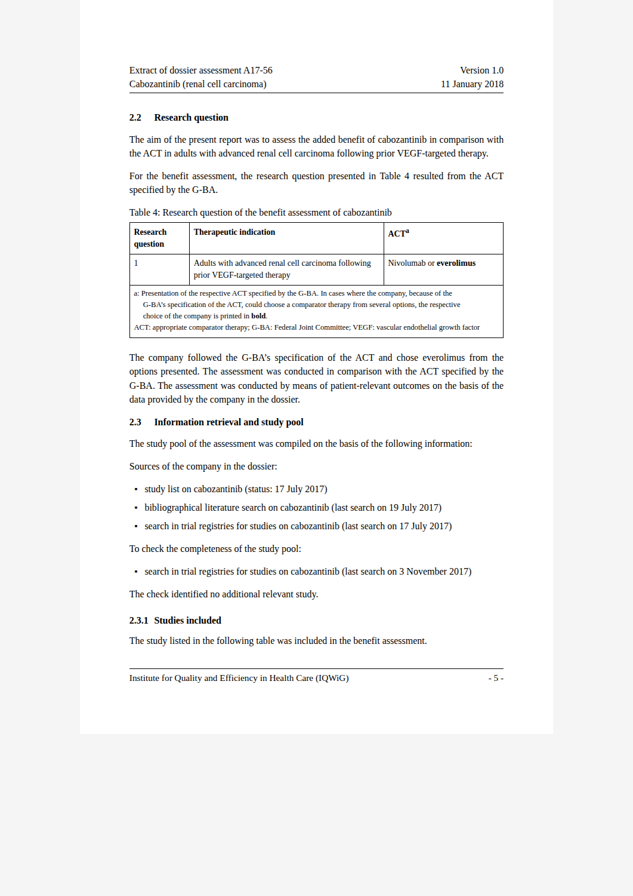Extract of dossier assessment A17-56 Version 1.0
Cabozantinib (renal cell carcinoma) 11 January 2018
2.2 Research question
The aim of the present report was to assess the added benefit of cabozantinib in comparison with the ACT in adults with advanced renal cell carcinoma following prior VEGF-targeted therapy.
For the benefit assessment, the research question presented in Table 4 resulted from the ACT specified by the G-BA.
Table 4: Research question of the benefit assessment of cabozantinib
| Research question | Therapeutic indication | ACT a |
| --- | --- | --- |
| 1 | Adults with advanced renal cell carcinoma following prior VEGF-targeted therapy | Nivolumab or everolimus |
| a: Presentation of the respective ACT specified by the G-BA. In cases where the company, because of the G-BA’s specification of the ACT, could choose a comparator therapy from several options, the respective choice of the company is printed in bold . ACT: appropriate comparator therapy; G-BA: Federal Joint Committee; VEGF: vascular endothelial growth factor |
The company followed the G-BA’s specification of the ACT and chose everolimus from the options presented. The assessment was conducted in comparison with the ACT specified by the G-BA. The assessment was conducted by means of patient-relevant outcomes on the basis of the data provided by the company in the dossier.
2.3 Information retrieval and study pool
The study pool of the assessment was compiled on the basis of the following information:
Sources of the company in the dossier:
study list on cabozantinib (status: 17 July 2017)
bibliographical literature search on cabozantinib (last search on 19 July 2017)
search in trial registries for studies on cabozantinib (last search on 17 July 2017)
To check the completeness of the study pool:
search in trial registries for studies on cabozantinib (last search on 3 November 2017)
The check identified no additional relevant study.
2.3.1 Studies included
The study listed in the following table was included in the benefit assessment.
Institute for Quality and Efficiency in Health Care (IQWiG) - 5 -